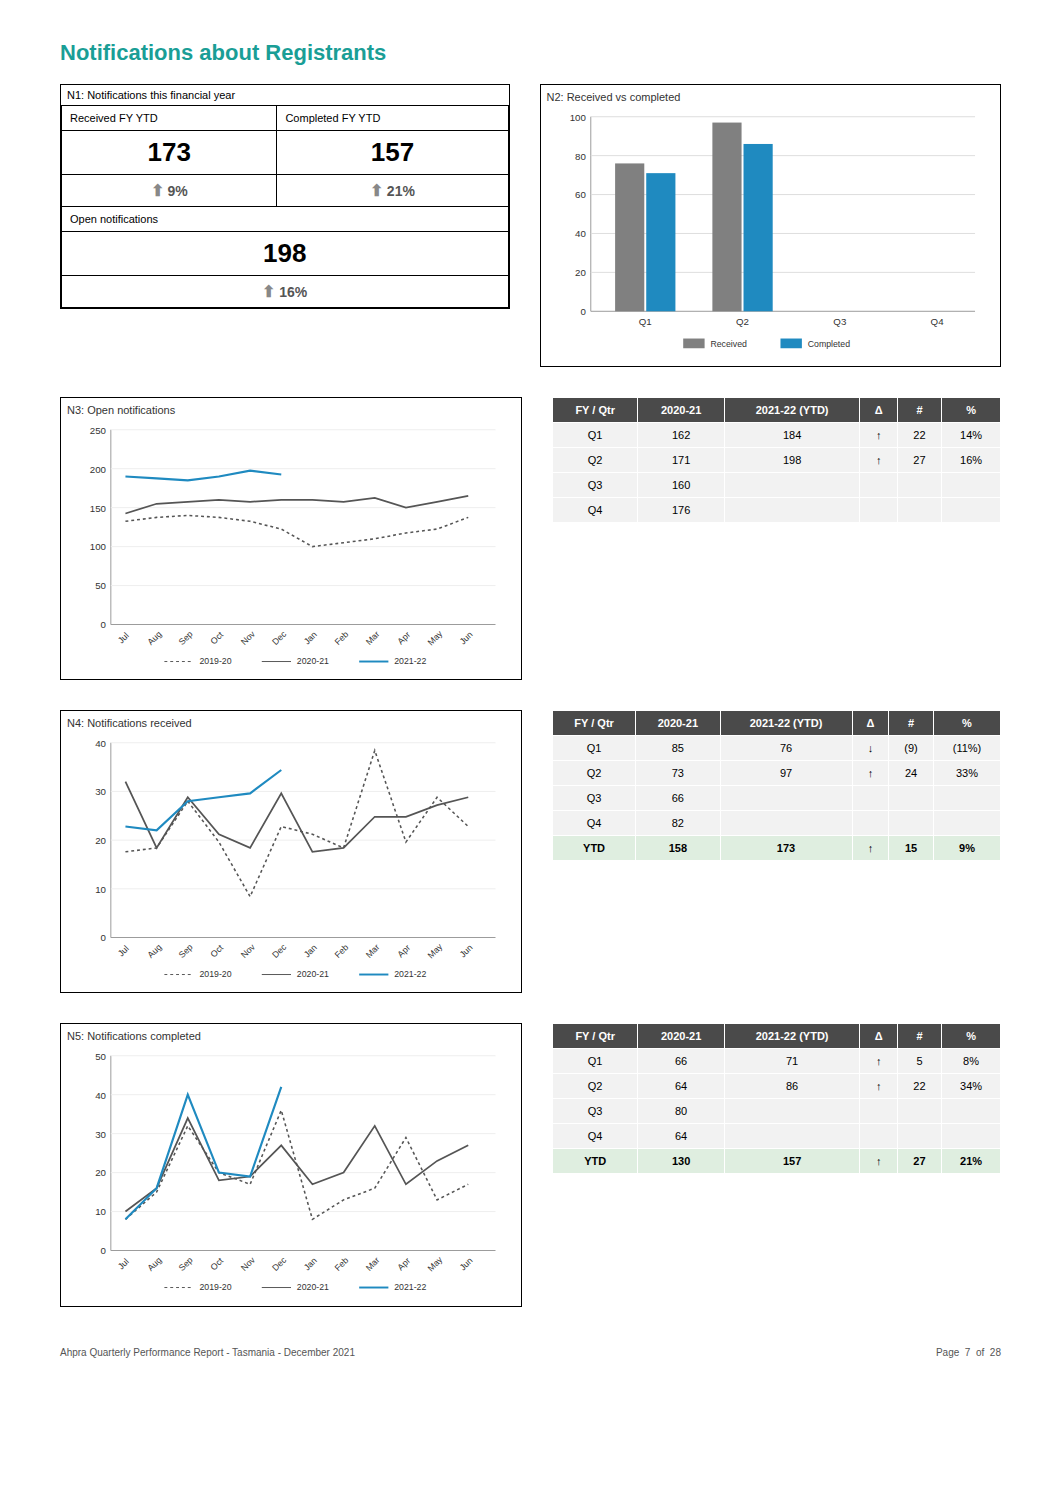Notifications about Registrants
N1: Notifications this financial year
| Received FY YTD | Completed FY YTD |
| 173 | 157 |
| ⬆ 9% | ⬆ 21% |
| Open notifications |
| 198 |
| ⬆ 16% |
N2: Received vs completed
0 20 40 60 80 100 Q1 Q2 Q3 Q4 Received Completed
N3: Open notifications
0 50 100 150 200 250 Jul Aug Sep Oct Nov Dec Jan Feb Mar Apr May Jun 2019-20 2020-21 2021-22
| FY / Qtr | 2020-21 | 2021-22 (YTD) | Δ | # | % |
| --- | --- | --- | --- | --- | --- |
| Q1 | 162 | 184 | ↑ | 22 | 14% |
| Q2 | 171 | 198 | ↑ | 27 | 16% |
| Q3 | 160 | | | | |
| Q4 | 176 | | | | |
N4: Notifications received
0 10 20 30 40 Jul Aug Sep Oct Nov Dec Jan Feb Mar Apr May Jun 2019-20 2020-21 2021-22
| FY / Qtr | 2020-21 | 2021-22 (YTD) | Δ | # | % |
| --- | --- | --- | --- | --- | --- |
| Q1 | 85 | 76 | ↓ | (9) | (11%) |
| Q2 | 73 | 97 | ↑ | 24 | 33% |
| Q3 | 66 | | | | |
| Q4 | 82 | | | | |
| YTD | 158 | 173 | ↑ | 15 | 9% |
N5: Notifications completed
0 10 20 30 40 50 Jul Aug Sep Oct Nov Dec Jan Feb Mar Apr May Jun 2019-20 2020-21 2021-22
| FY / Qtr | 2020-21 | 2021-22 (YTD) | Δ | # | % |
| --- | --- | --- | --- | --- | --- |
| Q1 | 66 | 71 | ↑ | 5 | 8% |
| Q2 | 64 | 86 | ↑ | 22 | 34% |
| Q3 | 80 | | | | |
| Q4 | 64 | | | | |
| YTD | 130 | 157 | ↑ | 27 | 21% |
Ahpra Quarterly Performance Report - Tasmania - December 2021 Page 7 of 28